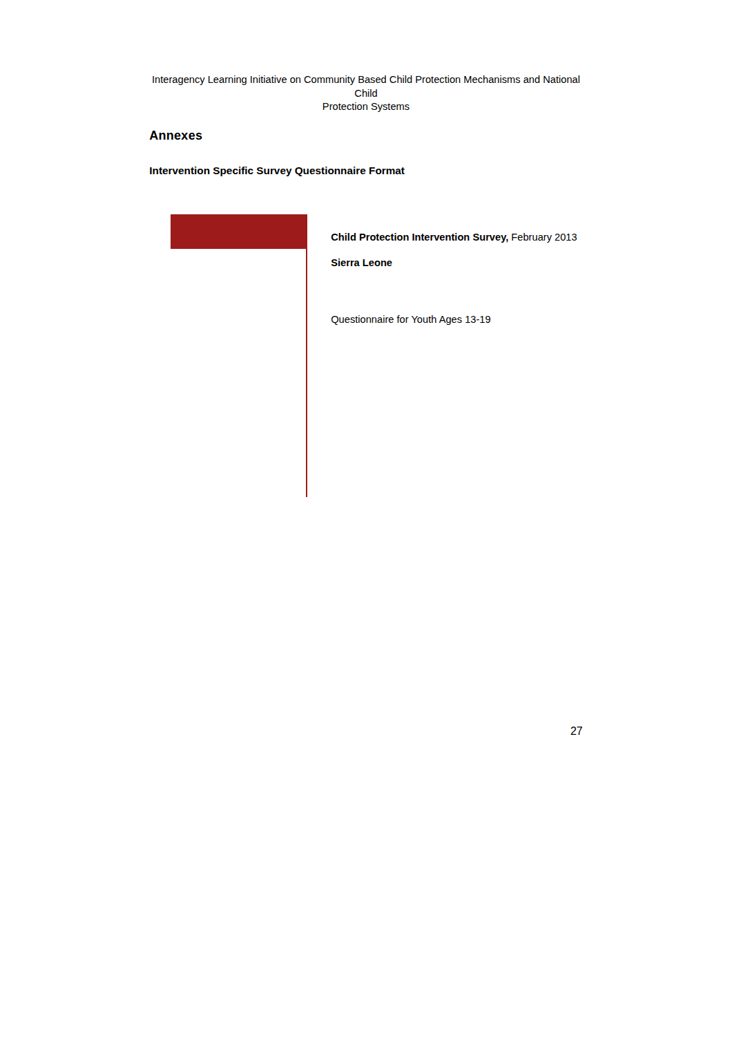Interagency Learning Initiative on Community Based Child Protection Mechanisms and National Child
Protection Systems
Annexes
Intervention Specific Survey Questionnaire Format
Child Protection Intervention Survey, February 2013
Sierra Leone
Questionnaire for Youth Ages 13-19
27